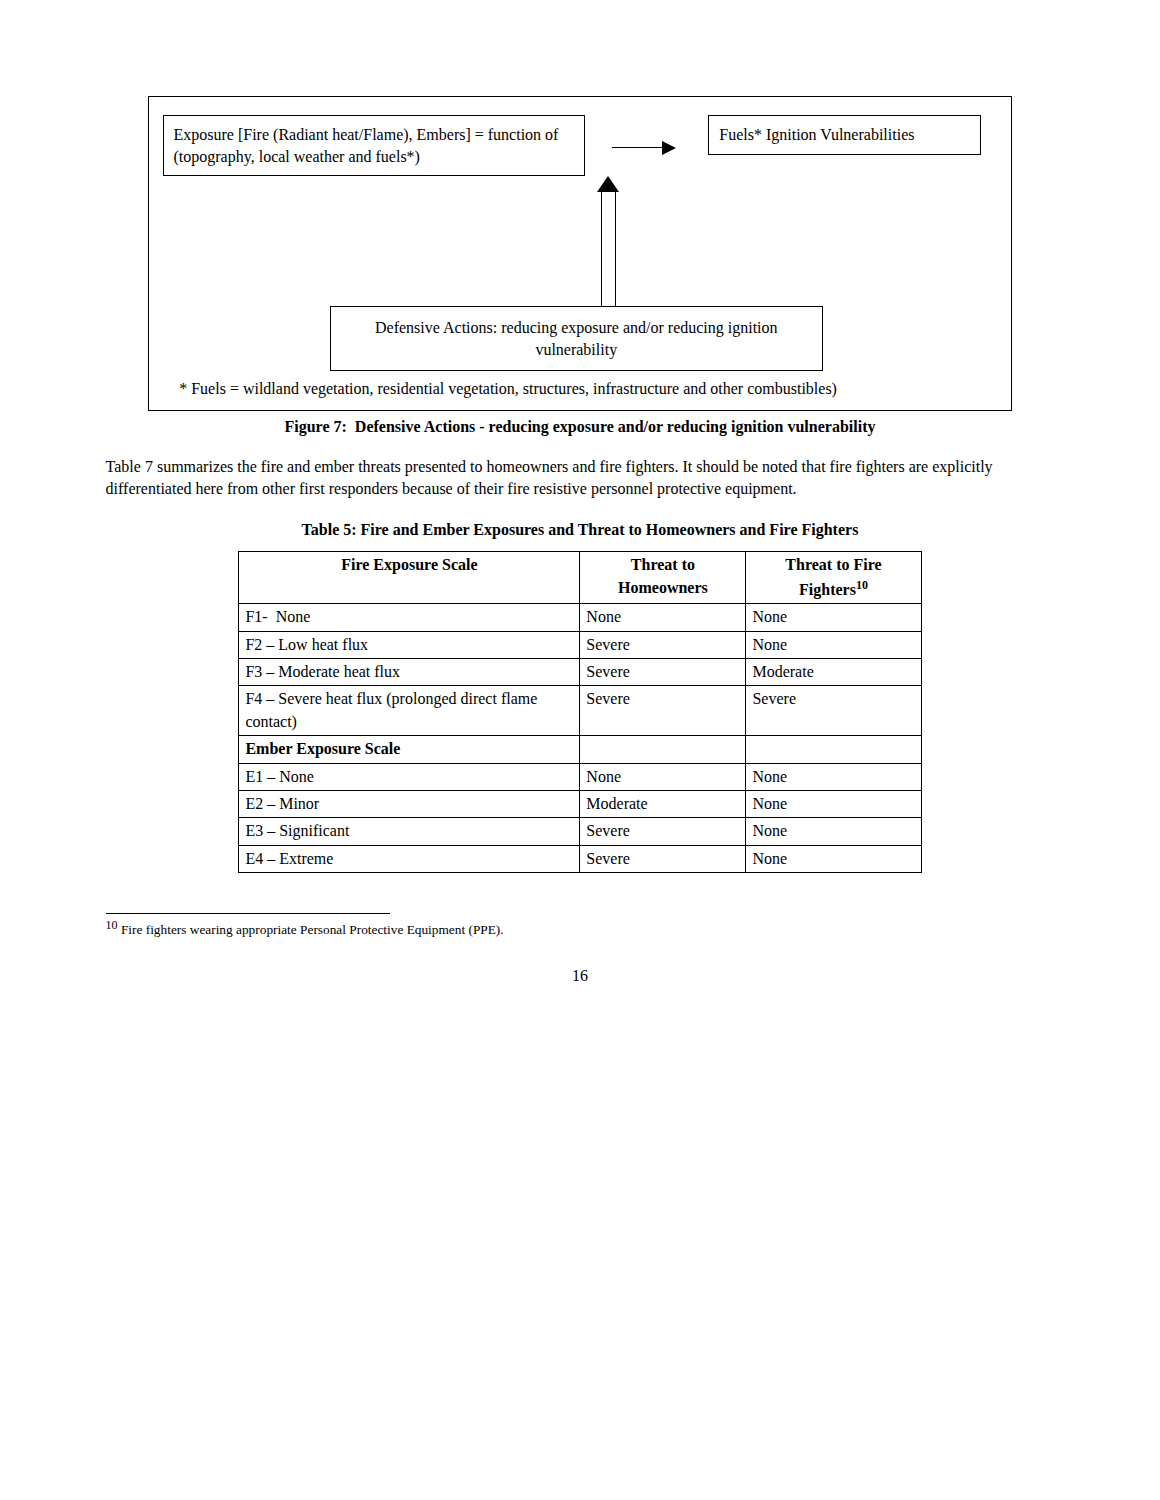Exposure [Fire (Radiant heat/Flame), Embers] = function of (topography, local weather and fuels*)
Fuels* Ignition Vulnerabilities
Defensive Actions: reducing exposure and/or reducing ignition vulnerability
* Fuels = wildland vegetation, residential vegetation, structures, infrastructure and other combustibles)
Figure 7: Defensive Actions - reducing exposure and/or reducing ignition vulnerability
Table 7 summarizes the fire and ember threats presented to homeowners and fire fighters. It should be noted that fire fighters are explicitly differentiated here from other first responders because of their fire resistive personnel protective equipment.
Table 5: Fire and Ember Exposures and Threat to Homeowners and Fire Fighters
| Fire Exposure Scale | Threat to Homeowners | Threat to Fire Fighters 10 |
| --- | --- | --- |
| F1- None | None | None |
| F2 – Low heat flux | Severe | None |
| F3 – Moderate heat flux | Severe | Moderate |
| F4 – Severe heat flux (prolonged direct flame contact) | Severe | Severe |
| Ember Exposure Scale | | |
| E1 – None | None | None |
| E2 – Minor | Moderate | None |
| E3 – Significant | Severe | None |
| E4 – Extreme | Severe | None |
10 Fire fighters wearing appropriate Personal Protective Equipment (PPE).
16